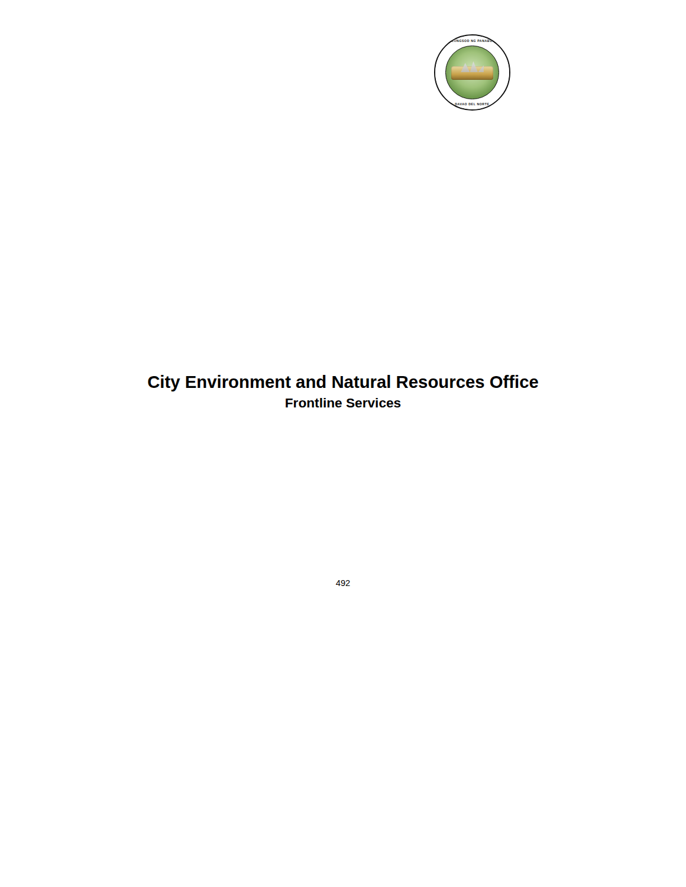Lungsod ng Panabo
Davao del Norte
City Environment and Natural Resources Office
Frontline Services
492